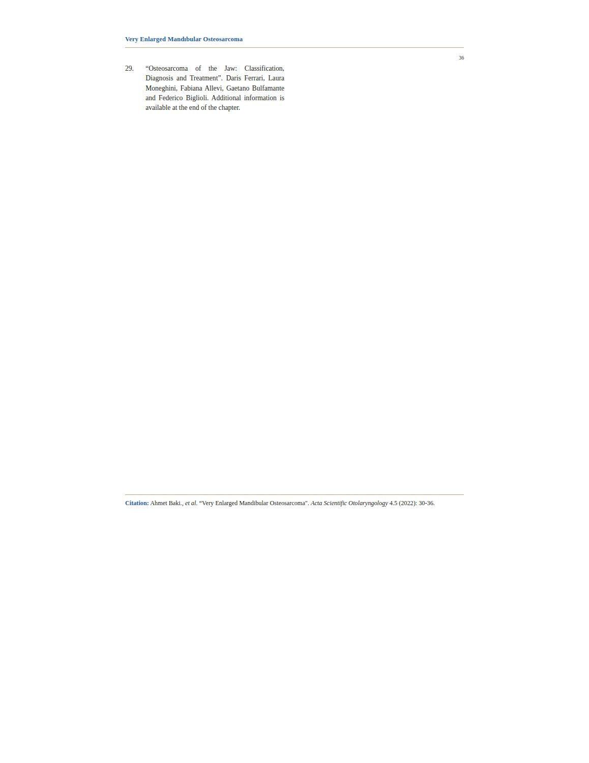Very Enlarged Mandıbular Osteosarcoma
36
29.“Osteosarcoma of the Jaw: Classification, Diagnosis and Treatment”. Daris Ferrari, Laura Moneghini, Fabiana Allevi, Gaetano Bulfamante and Federico Biglioli. Additional information is available at the end of the chapter.
Citation: Ahmet Baki., et al. “Very Enlarged Mandibular Osteosarcoma". Acta Scientific Otolaryngology 4.5 (2022): 30-36.